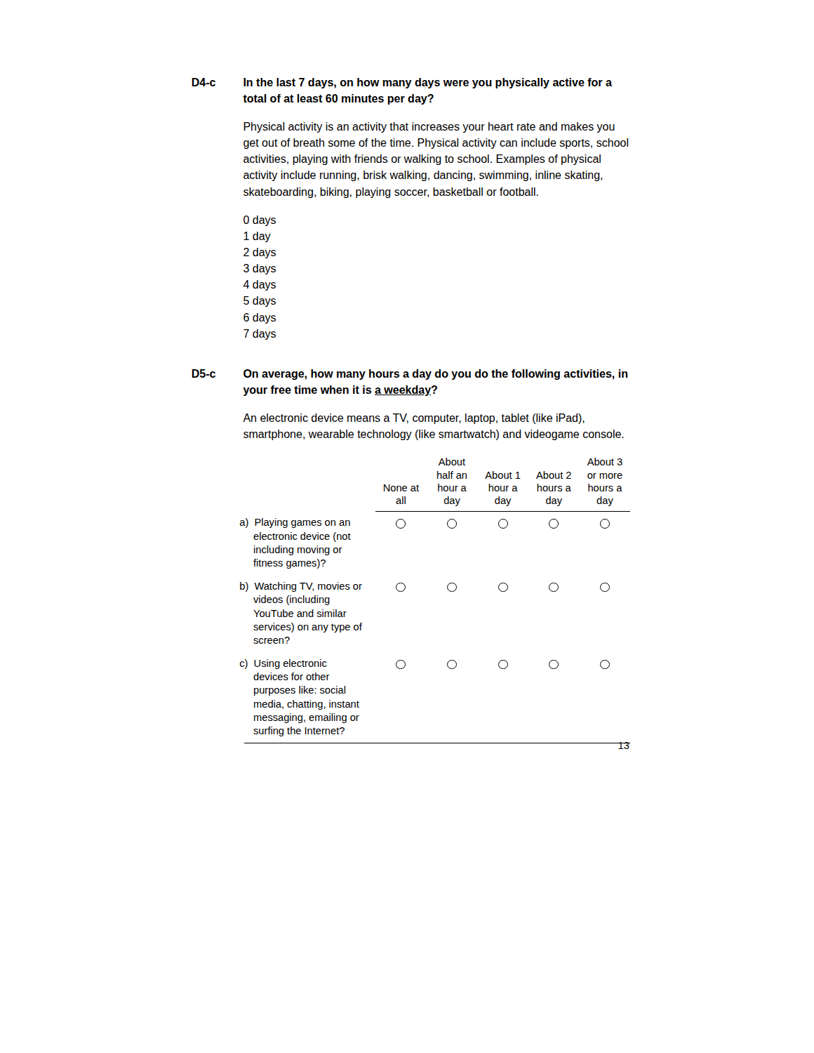D4-c
In the last 7 days, on how many days were you physically active for a total of at least 60 minutes per day?
Physical activity is an activity that increases your heart rate and makes you get out of breath some of the time. Physical activity can include sports, school activities, playing with friends or walking to school. Examples of physical activity include running, brisk walking, dancing, swimming, inline skating, skateboarding, biking, playing soccer, basketball or football.
0 days
1 day
2 days
3 days
4 days
5 days
6 days
7 days
D5-c
On average, how many hours a day do you do the following activities, in your free time when it is a weekday?
An electronic device means a TV, computer, laptop, tablet (like iPad), smartphone, wearable technology (like smartwatch) and videogame console.
| | None at all | About half an hour a day | About 1 hour a day | About 2 hours a day | About 3 or more hours a day |
| --- | --- | --- | --- | --- | --- |
| a) Playing games on an electronic device (not including moving or fitness games)? | | | | | |
| b) Watching TV, movies or videos (including YouTube and similar services) on any type of screen? | | | | | |
| c) Using electronic devices for other purposes like: social media, chatting, instant messaging, emailing or surfing the Internet? | | | | | |
13